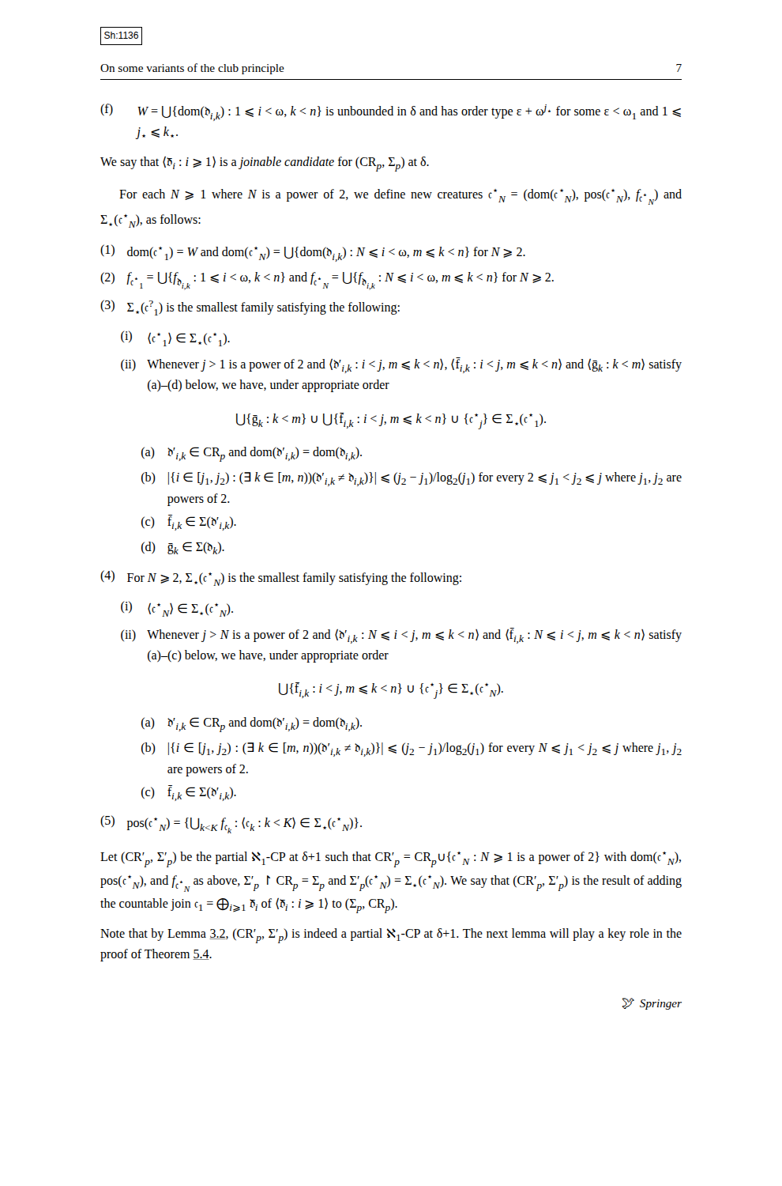Sh:1136
On some variants of the club principle 7
(f) W = ⋃{dom(𝔡i,k) : 1 ⩽ i < ω, k < n} is unbounded in δ and has order type ε + ωj⋆ for some ε < ω1 and 1 ⩽ j⋆ ⩽ k⋆.
We say that ⟨𝔡̄i : i ⩾ 1⟩ is a joinable candidate for (CRp, Σp) at δ.
For each N ⩾ 1 where N is a power of 2, we define new creatures 𝔠⋆N = (dom(𝔠⋆N), pos(𝔠⋆N), f𝔠⋆N) and Σ⋆(𝔠⋆N), as follows:
(1) dom(𝔠⋆1) = W and dom(𝔠⋆N) = ⋃{dom(𝔡i,k) : N ⩽ i < ω, m ⩽ k < n} for N ⩾ 2.
(2) f𝔠⋆1 = ⋃{f𝔡i,k : 1 ⩽ i < ω, k < n} and f𝔠⋆N = ⋃{f𝔡i,k : N ⩽ i < ω, m ⩽ k < n} for N ⩾ 2.
(3) Σ⋆(𝔠?1) is the smallest family satisfying the following:
(i) ⟨𝔠⋆1⟩ ∈ Σ⋆(𝔠⋆1).
(ii) Whenever j > 1 is a power of 2 and ⟨𝔡′i,k : i < j, m ⩽ k < n⟩, ⟨f̄i,k : i < j, m ⩽ k < n⟩ and ⟨ḡk : k < m⟩ satisfy (a)–(d) below, we have, under appropriate order
⋃{ḡk : k < m} ∪ ⋃{f̄i,k : i < j, m ⩽ k < n} ∪ {𝔠⋆j} ∈ Σ⋆(𝔠⋆1).
(a) 𝔡′i,k ∈ CRp and dom(𝔡′i,k) = dom(𝔡i,k).
(b) |{i ∈ [j1, j2) : (∃ k ∈ [m, n))(𝔡′i,k ≠ 𝔡i,k)}| ⩽ (j2 − j1)/log2(j1) for every 2 ⩽ j1 < j2 ⩽ j where j1, j2 are powers of 2.
(c) f̄i,k ∈ Σ(𝔡′i,k).
(d) ḡk ∈ Σ(𝔡k).
(4) For N ⩾ 2, Σ⋆(𝔠⋆N) is the smallest family satisfying the following:
(i) ⟨𝔠⋆N⟩ ∈ Σ⋆(𝔠⋆N).
(ii) Whenever j > N is a power of 2 and ⟨𝔡′i,k : N ⩽ i < j, m ⩽ k < n⟩ and ⟨f̄i,k : N ⩽ i < j, m ⩽ k < n⟩ satisfy (a)–(c) below, we have, under appropriate order
⋃{f̄i,k : i < j, m ⩽ k < n} ∪ {𝔠⋆j} ∈ Σ⋆(𝔠⋆N).
(a) 𝔡′i,k ∈ CRp and dom(𝔡′i,k) = dom(𝔡i,k).
(b) |{i ∈ [j1, j2) : (∃ k ∈ [m, n))(𝔡′i,k ≠ 𝔡i,k)}| ⩽ (j2 − j1)/log2(j1) for every N ⩽ j1 < j2 ⩽ j where j1, j2 are powers of 2.
(c) f̄i,k ∈ Σ(𝔡′i,k).
(5) pos(𝔠⋆N) = {⋃k<K f𝔠k : ⟨𝔠k : k < K⟩ ∈ Σ⋆(𝔠⋆N)}.
Let (CR′p, Σ′p) be the partial ℵ1-CP at δ+1 such that CR′p = CRp∪{𝔠⋆N : N ⩾ 1 is a power of 2} with dom(𝔠⋆N), pos(𝔠⋆N), and f𝔠⋆N as above, Σ′p ↾ CRp = Σp and Σ′p(𝔠⋆N) = Σ⋆(𝔠⋆N). We say that (CR′p, Σ′p) is the result of adding the countable join 𝔠1 = ⨁i⩾1 𝔡̄i of ⟨𝔡̄i : i ⩾ 1⟩ to (Σp, CRp).
Note that by Lemma 3.2, (CR′p, Σ′p) is indeed a partial ℵ1-CP at δ+1. The next lemma will play a key role in the proof of Theorem 5.4.
🕊 Springer